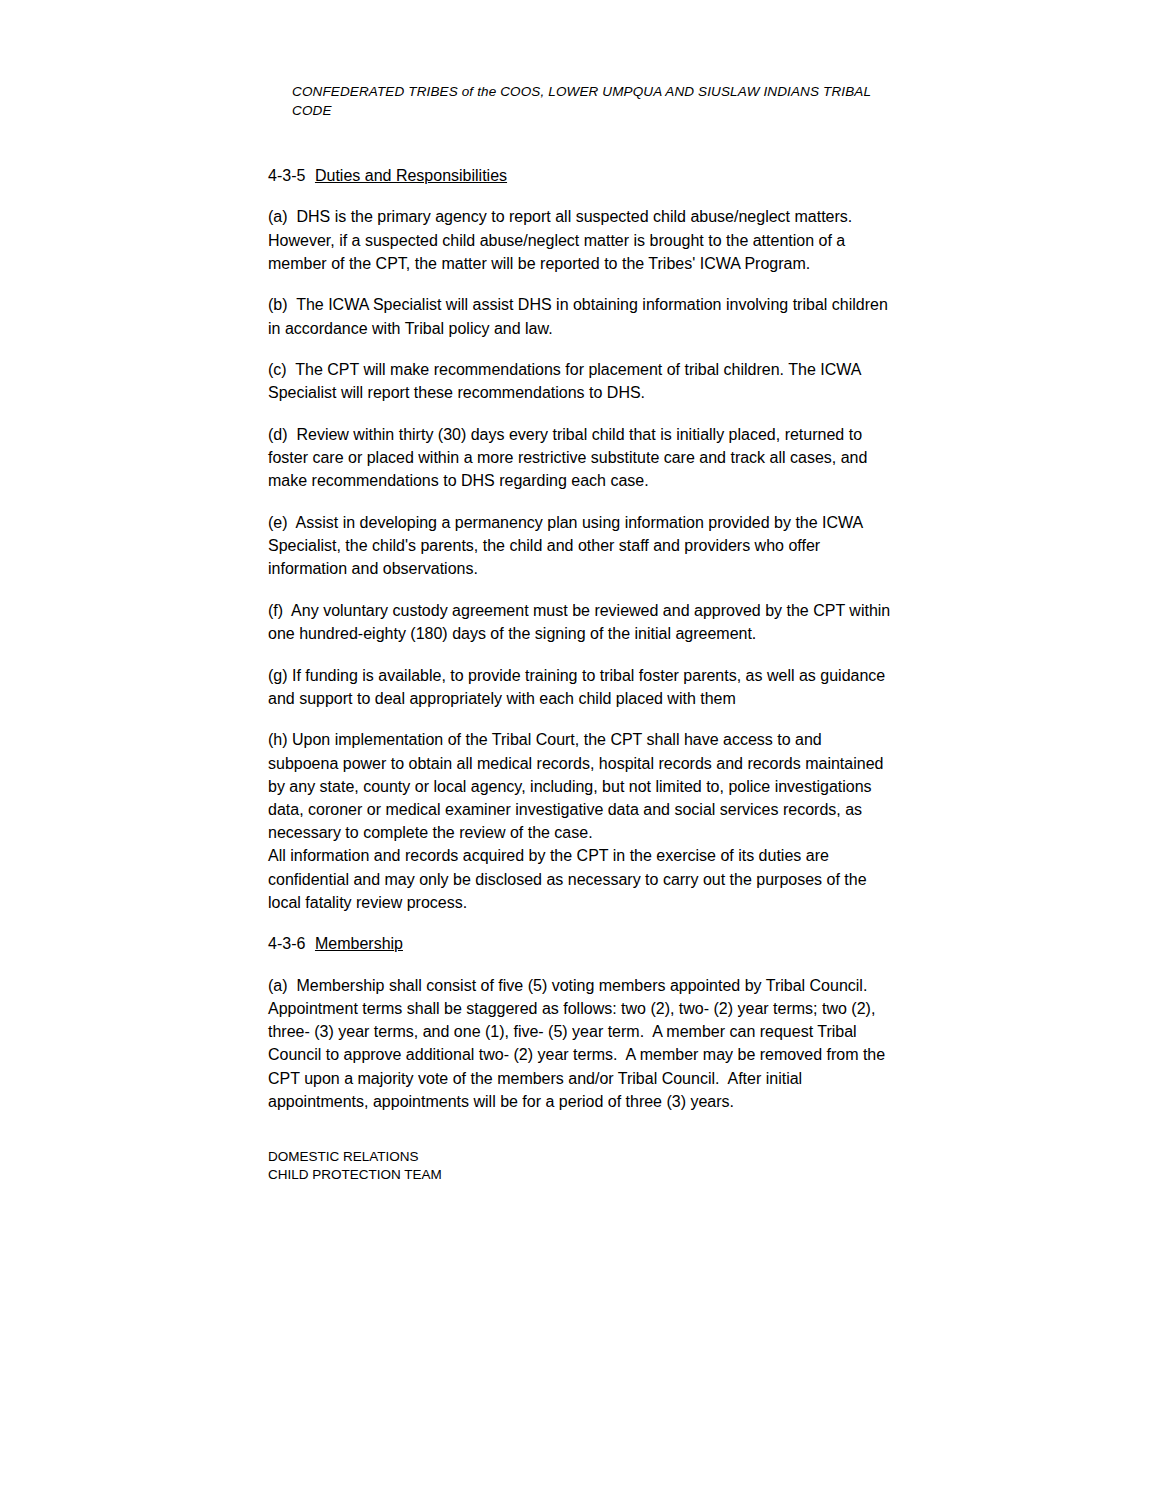CONFEDERATED TRIBES of the COOS, LOWER UMPQUA AND SIUSLAW INDIANS TRIBAL CODE
4-3-5 Duties and Responsibilities
(a) DHS is the primary agency to report all suspected child abuse/neglect matters. However, if a suspected child abuse/neglect matter is brought to the attention of a member of the CPT, the matter will be reported to the Tribes' ICWA Program.
(b) The ICWA Specialist will assist DHS in obtaining information involving tribal children in accordance with Tribal policy and law.
(c) The CPT will make recommendations for placement of tribal children. The ICWA Specialist will report these recommendations to DHS.
(d) Review within thirty (30) days every tribal child that is initially placed, returned to foster care or placed within a more restrictive substitute care and track all cases, and make recommendations to DHS regarding each case.
(e) Assist in developing a permanency plan using information provided by the ICWA Specialist, the child's parents, the child and other staff and providers who offer information and observations.
(f) Any voluntary custody agreement must be reviewed and approved by the CPT within one hundred-eighty (180) days of the signing of the initial agreement.
(g) If funding is available, to provide training to tribal foster parents, as well as guidance and support to deal appropriately with each child placed with them
(h) Upon implementation of the Tribal Court, the CPT shall have access to and subpoena power to obtain all medical records, hospital records and records maintained by any state, county or local agency, including, but not limited to, police investigations data, coroner or medical examiner investigative data and social services records, as necessary to complete the review of the case.
All information and records acquired by the CPT in the exercise of its duties are confidential and may only be disclosed as necessary to carry out the purposes of the local fatality review process.
4-3-6 Membership
(a) Membership shall consist of five (5) voting members appointed by Tribal Council. Appointment terms shall be staggered as follows: two (2), two- (2) year terms; two (2), three- (3) year terms, and one (1), five- (5) year term. A member can request Tribal Council to approve additional two- (2) year terms. A member may be removed from the CPT upon a majority vote of the members and/or Tribal Council. After initial appointments, appointments will be for a period of three (3) years.
DOMESTIC RELATIONS
CHILD PROTECTION TEAM